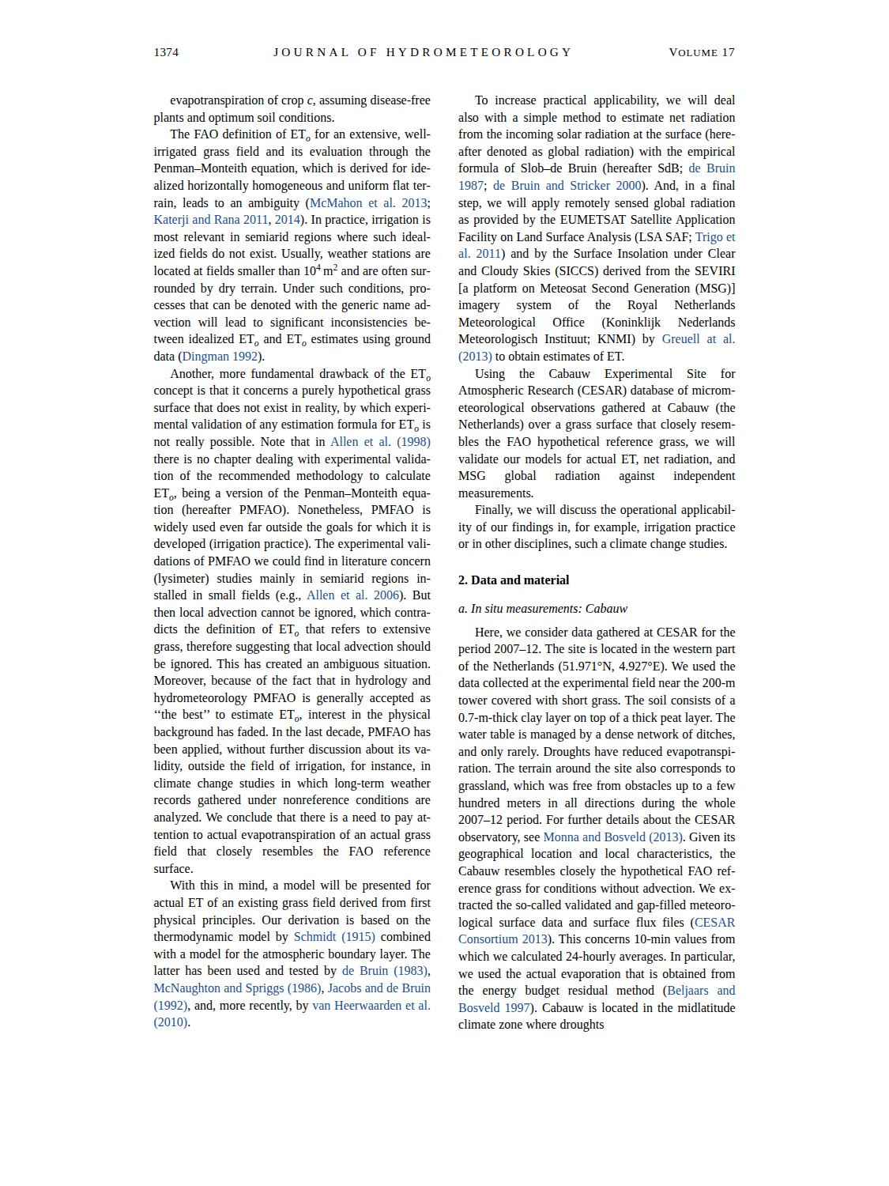1374 JOURNAL OF HYDROMETEOROLOGY VOLUME 17
evapotranspiration of crop c, assuming disease-free plants and optimum soil conditions.
The FAO definition of ETo for an extensive, well-irrigated grass field and its evaluation through the Penman–Monteith equation, which is derived for idealized horizontally homogeneous and uniform flat terrain, leads to an ambiguity (McMahon et al. 2013; Katerji and Rana 2011, 2014). In practice, irrigation is most relevant in semiarid regions where such idealized fields do not exist. Usually, weather stations are located at fields smaller than 104 m2 and are often surrounded by dry terrain. Under such conditions, processes that can be denoted with the generic name advection will lead to significant inconsistencies between idealized ETo and ETo estimates using ground data (Dingman 1992).
Another, more fundamental drawback of the ETo concept is that it concerns a purely hypothetical grass surface that does not exist in reality, by which experimental validation of any estimation formula for ETo is not really possible. Note that in Allen et al. (1998) there is no chapter dealing with experimental validation of the recommended methodology to calculate ETo, being a version of the Penman–Monteith equation (hereafter PMFAO). Nonetheless, PMFAO is widely used even far outside the goals for which it is developed (irrigation practice). The experimental validations of PMFAO we could find in literature concern (lysimeter) studies mainly in semiarid regions installed in small fields (e.g., Allen et al. 2006). But then local advection cannot be ignored, which contradicts the definition of ETo that refers to extensive grass, therefore suggesting that local advection should be ignored. This has created an ambiguous situation. Moreover, because of the fact that in hydrology and hydrometeorology PMFAO is generally accepted as ‘‘the best’’ to estimate ETo, interest in the physical background has faded. In the last decade, PMFAO has been applied, without further discussion about its validity, outside the field of irrigation, for instance, in climate change studies in which long-term weather records gathered under nonreference conditions are analyzed. We conclude that there is a need to pay attention to actual evapotranspiration of an actual grass field that closely resembles the FAO reference surface.
With this in mind, a model will be presented for actual ET of an existing grass field derived from first physical principles. Our derivation is based on the thermodynamic model by Schmidt (1915) combined with a model for the atmospheric boundary layer. The latter has been used and tested by de Bruin (1983), McNaughton and Spriggs (1986), Jacobs and de Bruin (1992), and, more recently, by van Heerwaarden et al. (2010).
To increase practical applicability, we will deal also with a simple method to estimate net radiation from the incoming solar radiation at the surface (hereafter denoted as global radiation) with the empirical formula of Slob–de Bruin (hereafter SdB; de Bruin 1987; de Bruin and Stricker 2000). And, in a final step, we will apply remotely sensed global radiation as provided by the EUMETSAT Satellite Application Facility on Land Surface Analysis (LSA SAF; Trigo et al. 2011) and by the Surface Insolation under Clear and Cloudy Skies (SICCS) derived from the SEVIRI [a platform on Meteosat Second Generation (MSG)] imagery system of the Royal Netherlands Meteorological Office (Koninklijk Nederlands Meteorologisch Instituut; KNMI) by Greuell at al. (2013) to obtain estimates of ET.
Using the Cabauw Experimental Site for Atmospheric Research (CESAR) database of micrometeorological observations gathered at Cabauw (the Netherlands) over a grass surface that closely resembles the FAO hypothetical reference grass, we will validate our models for actual ET, net radiation, and MSG global radiation against independent measurements.
Finally, we will discuss the operational applicability of our findings in, for example, irrigation practice or in other disciplines, such a climate change studies.
2. Data and material
a. In situ measurements: Cabauw
Here, we consider data gathered at CESAR for the period 2007–12. The site is located in the western part of the Netherlands (51.971°N, 4.927°E). We used the data collected at the experimental field near the 200-m tower covered with short grass. The soil consists of a 0.7-m-thick clay layer on top of a thick peat layer. The water table is managed by a dense network of ditches, and only rarely. Droughts have reduced evapotranspiration. The terrain around the site also corresponds to grassland, which was free from obstacles up to a few hundred meters in all directions during the whole 2007–12 period. For further details about the CESAR observatory, see Monna and Bosveld (2013). Given its geographical location and local characteristics, the Cabauw resembles closely the hypothetical FAO reference grass for conditions without advection. We extracted the so-called validated and gap-filled meteorological surface data and surface flux files (CESAR Consortium 2013). This concerns 10-min values from which we calculated 24-hourly averages. In particular, we used the actual evaporation that is obtained from the energy budget residual method (Beljaars and Bosveld 1997). Cabauw is located in the midlatitude climate zone where droughts